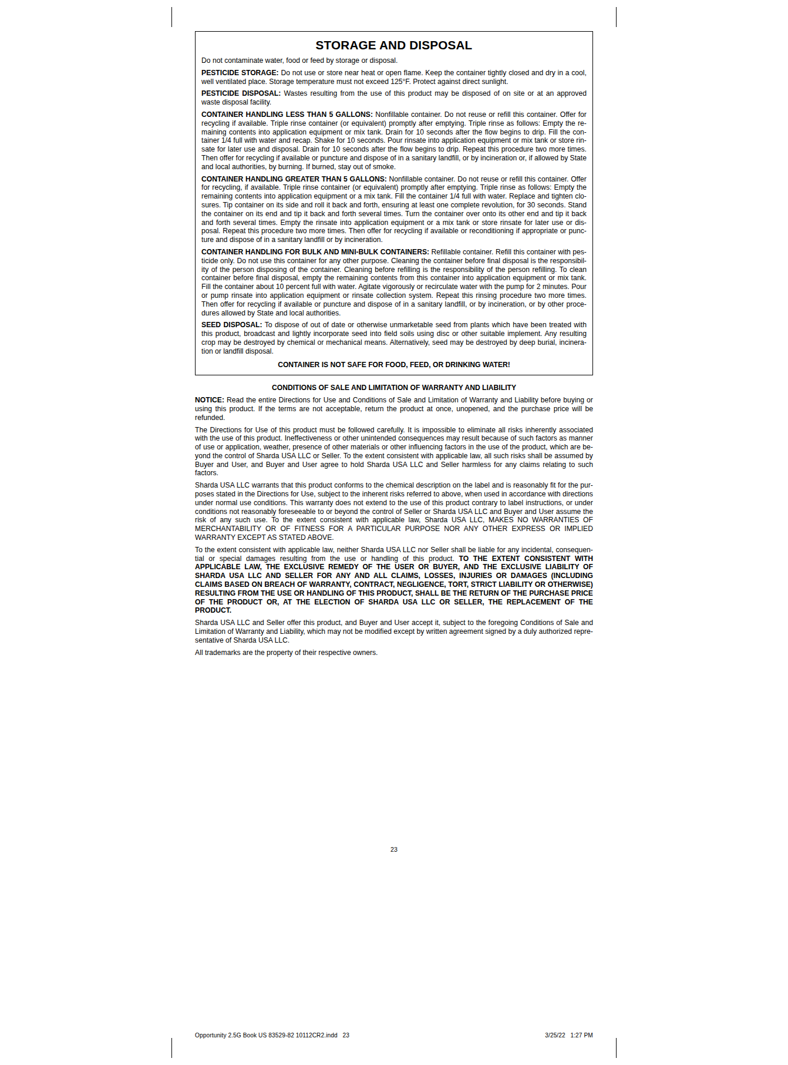Storage and Disposal
Do not contaminate water, food or feed by storage or disposal.
Pesticide Storage: Do not use or store near heat or open flame. Keep the container tightly closed and dry in a cool, well ventilated place. Storage temperature must not exceed 125°F. Protect against direct sunlight.
Pesticide Disposal: Wastes resulting from the use of this product may be disposed of on site or at an approved waste disposal facility.
Container Handling Less Than 5 Gallons: Nonfillable container. Do not reuse or refill this container. Offer for recycling if available. Triple rinse container (or equivalent) promptly after emptying. Triple rinse as follows: Empty the remaining contents into application equipment or mix tank. Drain for 10 seconds after the flow begins to drip. Fill the container 1/4 full with water and recap. Shake for 10 seconds. Pour rinsate into application equipment or mix tank or store rinsate for later use and disposal. Drain for 10 seconds after the flow begins to drip. Repeat this procedure two more times. Then offer for recycling if available or puncture and dispose of in a sanitary landfill, or by incineration or, if allowed by State and local authorities, by burning. If burned, stay out of smoke.
Container Handling Greater Than 5 Gallons: Nonfillable container. Do not reuse or refill this container. Offer for recycling, if available. Triple rinse container (or equivalent) promptly after emptying. Triple rinse as follows: Empty the remaining contents into application equipment or a mix tank. Fill the container 1/4 full with water. Replace and tighten closures. Tip container on its side and roll it back and forth, ensuring at least one complete revolution, for 30 seconds. Stand the container on its end and tip it back and forth several times. Turn the container over onto its other end and tip it back and forth several times. Empty the rinsate into application equipment or a mix tank or store rinsate for later use or disposal. Repeat this procedure two more times. Then offer for recycling if available or reconditioning if appropriate or puncture and dispose of in a sanitary landfill or by incineration.
Container Handling For Bulk and Mini-Bulk Containers: Refillable container. Refill this container with pesticide only. Do not use this container for any other purpose. Cleaning the container before final disposal is the responsibility of the person disposing of the container. Cleaning before refilling is the responsibility of the person refilling. To clean container before final disposal, empty the remaining contents from this container into application equipment or mix tank. Fill the container about 10 percent full with water. Agitate vigorously or recirculate water with the pump for 2 minutes. Pour or pump rinsate into application equipment or rinsate collection system. Repeat this rinsing procedure two more times. Then offer for recycling if available or puncture and dispose of in a sanitary landfill, or by incineration, or by other procedures allowed by State and local authorities.
Seed Disposal: To dispose of out of date or otherwise unmarketable seed from plants which have been treated with this product, broadcast and lightly incorporate seed into field soils using disc or other suitable implement. Any resulting crop may be destroyed by chemical or mechanical means. Alternatively, seed may be destroyed by deep burial, incineration or landfill disposal.
Container is not safe for food, feed, or drinking water!
Conditions of Sale and Limitation of Warranty and Liability
Notice: Read the entire Directions for Use and Conditions of Sale and Limitation of Warranty and Liability before buying or using this product. If the terms are not acceptable, return the product at once, unopened, and the purchase price will be refunded.
The Directions for Use of this product must be followed carefully. It is impossible to eliminate all risks inherently associated with the use of this product. Ineffectiveness or other unintended consequences may result because of such factors as manner of use or application, weather, presence of other materials or other influencing factors in the use of the product, which are beyond the control of Sharda USA LLC or Seller. To the extent consistent with applicable law, all such risks shall be assumed by Buyer and User, and Buyer and User agree to hold Sharda USA LLC and Seller harmless for any claims relating to such factors.
Sharda USA LLC warrants that this product conforms to the chemical description on the label and is reasonably fit for the purposes stated in the Directions for Use, subject to the inherent risks referred to above, when used in accordance with directions under normal use conditions. This warranty does not extend to the use of this product contrary to label instructions, or under conditions not reasonably foreseeable to or beyond the control of Seller or Sharda USA LLC and Buyer and User assume the risk of any such use. To the extent consistent with applicable law, Sharda USA LLC, MAKES NO WARRANTIES OF MERCHANTABILITY OR OF FITNESS FOR A PARTICULAR PURPOSE NOR ANY OTHER EXPRESS OR IMPLIED WARRANTY EXCEPT AS STATED ABOVE.
To the extent consistent with applicable law, neither Sharda USA LLC nor Seller shall be liable for any incidental, consequential or special damages resulting from the use or handling of this product. TO THE EXTENT CONSISTENT WITH APPLICABLE LAW, THE EXCLUSIVE REMEDY OF THE USER OR BUYER, AND THE EXCLUSIVE LIABILITY OF SHARDA USA LLC AND SELLER FOR ANY AND ALL CLAIMS, LOSSES, INJURIES OR DAMAGES (INCLUDING CLAIMS BASED ON BREACH OF WARRANTY, CONTRACT, NEGLIGENCE, TORT, STRICT LIABILITY OR OTHERWISE) RESULTING FROM THE USE OR HANDLING OF THIS PRODUCT, SHALL BE THE RETURN OF THE PURCHASE PRICE OF THE PRODUCT OR, AT THE ELECTION OF SHARDA USA LLC OR SELLER, THE REPLACEMENT OF THE PRODUCT.
Sharda USA LLC and Seller offer this product, and Buyer and User accept it, subject to the foregoing Conditions of Sale and Limitation of Warranty and Liability, which may not be modified except by written agreement signed by a duly authorized representative of Sharda USA LLC.
All trademarks are the property of their respective owners.
23
Opportunity 2.5G Book US 83529-82 10112CR2.indd 23
3/25/22 1:27 PM